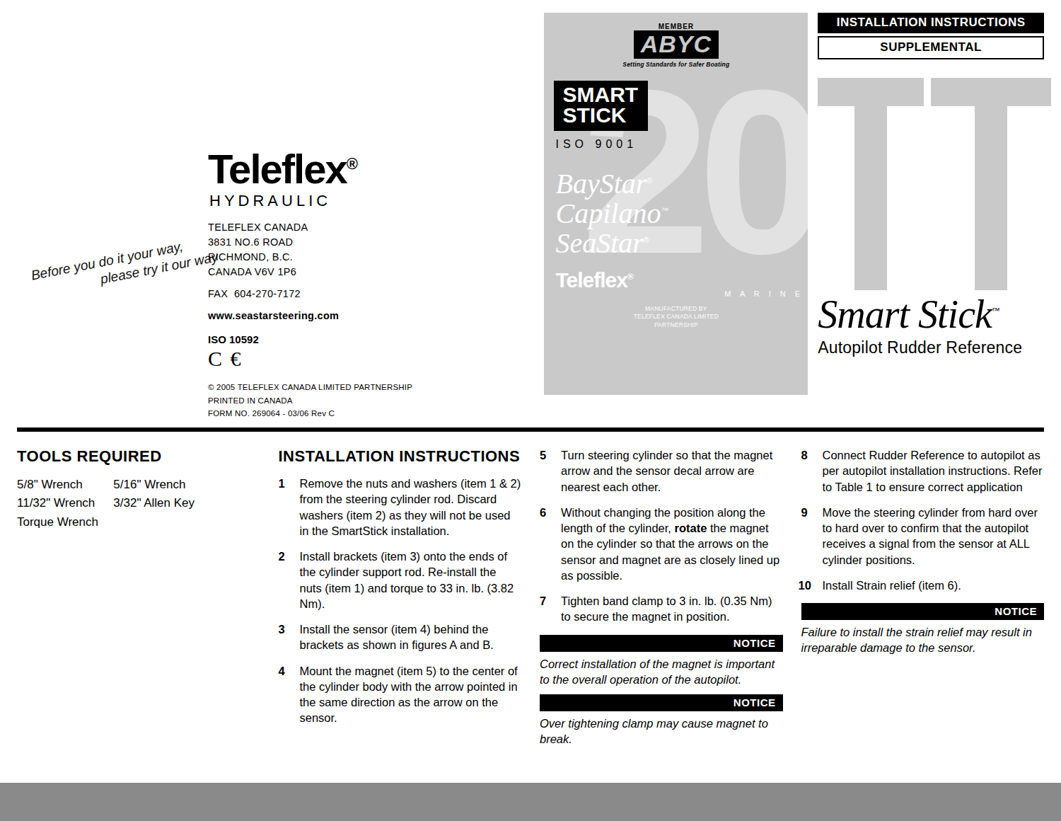Before you do it your way, please try it our way
Teleflex®
HYDRAULIC
TELEFLEX CANADA
3831 NO.6 ROAD
RICHMOND, B.C.
CANADA V6V 1P6 FAX 604-270-7172 www.seastarsteering.com
ISO 10592
C €
© 2005 TELEFLEX CANADA LIMITED PARTNERSHIP
PRINTED IN CANADA
FORM NO. 269064 - 03/06 Rev C
20
MEMBER
ABYC
Setting Standards for Safer Boating
SMART
STICK
ISO 9001
BayStar®
Capilano™
SeaStar®
Teleflex®
M A R I N E
MANUFACTURED BY
TELEFLEX CANADA LIMITED
PARTNERSHIP
INSTALLATION INSTRUCTIONS
SUPPLEMENTAL
Smart Stick™
Autopilot Rudder Reference
TOOLS REQUIRED
| 5/8" Wrench | 5/16" Wrench |
| 11/32" Wrench | 3/32" Allen Key |
| Torque Wrench |
INSTALLATION INSTRUCTIONS
1 Remove the nuts and washers (item 1 & 2) from the steering cylinder rod. Discard washers (item 2) as they will not be used in the SmartStick installation.
2 Install brackets (item 3) onto the ends of the cylinder support rod. Re-install the nuts (item 1) and torque to 33 in. lb. (3.82 Nm).
3 Install the sensor (item 4) behind the brackets as shown in figures A and B.
4 Mount the magnet (item 5) to the center of the cylinder body with the arrow pointed in the same direction as the arrow on the sensor.
5 Turn steering cylinder so that the magnet arrow and the sensor decal arrow are nearest each other.
6 Without changing the position along the length of the cylinder, rotate the magnet on the cylinder so that the arrows on the sensor and magnet are as closely lined up as possible.
7 Tighten band clamp to 3 in. lb. (0.35 Nm) to secure the magnet in position.
NOTICE
Correct installation of the magnet is important to the overall operation of the autopilot.
NOTICE
Over tightening clamp may cause magnet to break.
8 Connect Rudder Reference to autopilot as per autopilot installation instructions. Refer to Table 1 to ensure correct application
9 Move the steering cylinder from hard over to hard over to confirm that the autopilot receives a signal from the sensor at ALL cylinder positions.
10 Install Strain relief (item 6).
NOTICE
Failure to install the strain relief may result in irreparable damage to the sensor.